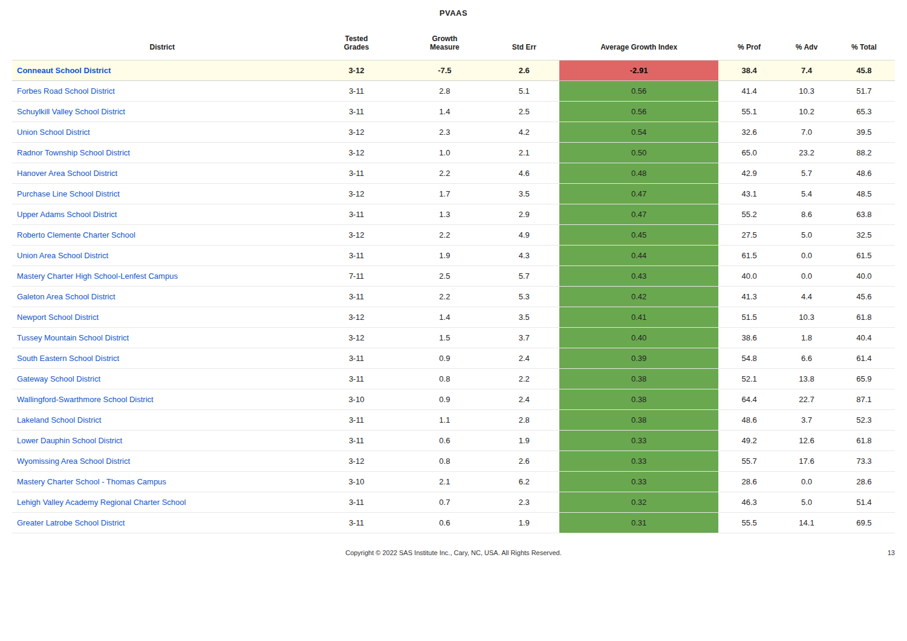PVAAS
| District | Tested Grades | Growth Measure | Std Err | Average Growth Index | % Prof | % Adv | % Total |
| --- | --- | --- | --- | --- | --- | --- | --- |
| Conneaut School District | 3-12 | -7.5 | 2.6 | -2.91 | 38.4 | 7.4 | 45.8 |
| Forbes Road School District | 3-11 | 2.8 | 5.1 | 0.56 | 41.4 | 10.3 | 51.7 |
| Schuylkill Valley School District | 3-11 | 1.4 | 2.5 | 0.56 | 55.1 | 10.2 | 65.3 |
| Union School District | 3-12 | 2.3 | 4.2 | 0.54 | 32.6 | 7.0 | 39.5 |
| Radnor Township School District | 3-12 | 1.0 | 2.1 | 0.50 | 65.0 | 23.2 | 88.2 |
| Hanover Area School District | 3-11 | 2.2 | 4.6 | 0.48 | 42.9 | 5.7 | 48.6 |
| Purchase Line School District | 3-12 | 1.7 | 3.5 | 0.47 | 43.1 | 5.4 | 48.5 |
| Upper Adams School District | 3-11 | 1.3 | 2.9 | 0.47 | 55.2 | 8.6 | 63.8 |
| Roberto Clemente Charter School | 3-12 | 2.2 | 4.9 | 0.45 | 27.5 | 5.0 | 32.5 |
| Union Area School District | 3-11 | 1.9 | 4.3 | 0.44 | 61.5 | 0.0 | 61.5 |
| Mastery Charter High School-Lenfest Campus | 7-11 | 2.5 | 5.7 | 0.43 | 40.0 | 0.0 | 40.0 |
| Galeton Area School District | 3-11 | 2.2 | 5.3 | 0.42 | 41.3 | 4.4 | 45.6 |
| Newport School District | 3-12 | 1.4 | 3.5 | 0.41 | 51.5 | 10.3 | 61.8 |
| Tussey Mountain School District | 3-12 | 1.5 | 3.7 | 0.40 | 38.6 | 1.8 | 40.4 |
| South Eastern School District | 3-11 | 0.9 | 2.4 | 0.39 | 54.8 | 6.6 | 61.4 |
| Gateway School District | 3-11 | 0.8 | 2.2 | 0.38 | 52.1 | 13.8 | 65.9 |
| Wallingford-Swarthmore School District | 3-10 | 0.9 | 2.4 | 0.38 | 64.4 | 22.7 | 87.1 |
| Lakeland School District | 3-11 | 1.1 | 2.8 | 0.38 | 48.6 | 3.7 | 52.3 |
| Lower Dauphin School District | 3-11 | 0.6 | 1.9 | 0.33 | 49.2 | 12.6 | 61.8 |
| Wyomissing Area School District | 3-12 | 0.8 | 2.6 | 0.33 | 55.7 | 17.6 | 73.3 |
| Mastery Charter School - Thomas Campus | 3-10 | 2.1 | 6.2 | 0.33 | 28.6 | 0.0 | 28.6 |
| Lehigh Valley Academy Regional Charter School | 3-11 | 0.7 | 2.3 | 0.32 | 46.3 | 5.0 | 51.4 |
| Greater Latrobe School District | 3-11 | 0.6 | 1.9 | 0.31 | 55.5 | 14.1 | 69.5 |
Copyright © 2022 SAS Institute Inc., Cary, NC, USA. All Rights Reserved. 13